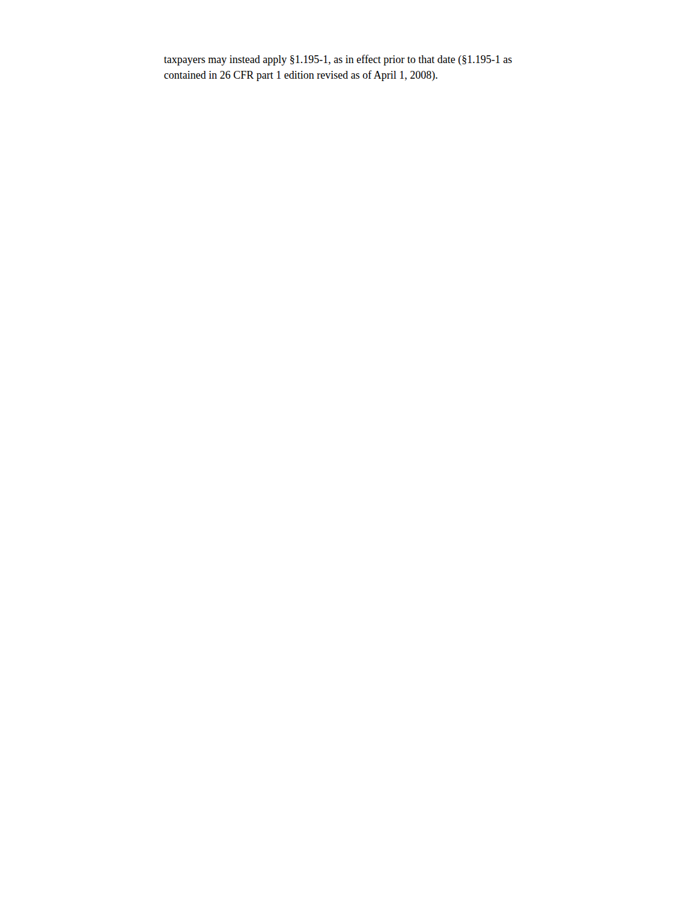taxpayers may instead apply §1.195-1, as in effect prior to that date (§1.195-1 as contained in 26 CFR part 1 edition revised as of April 1, 2008).